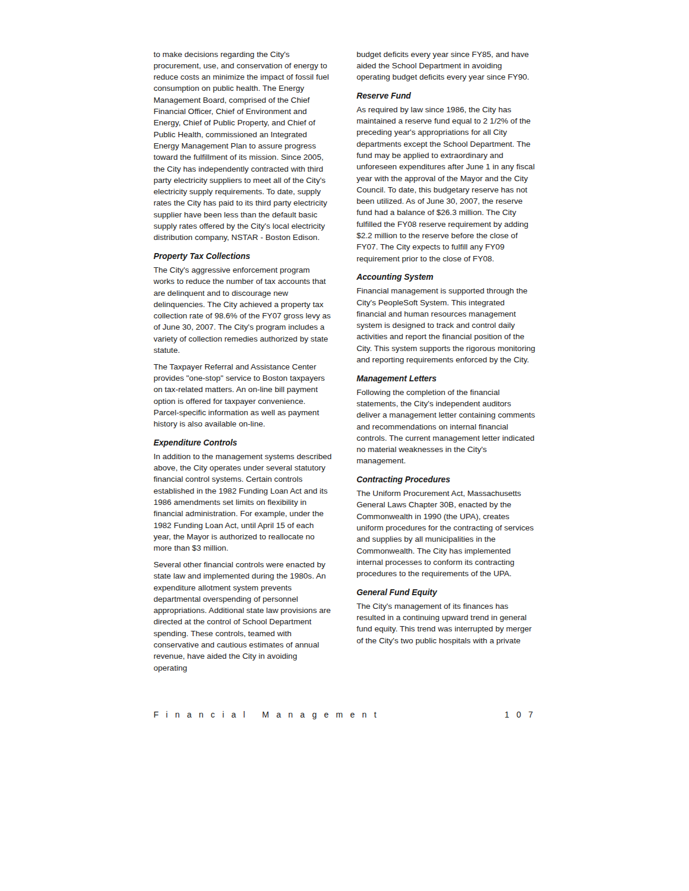to make decisions regarding the City's procurement, use, and conservation of energy to reduce costs an minimize the impact of fossil fuel consumption on public health. The Energy Management Board, comprised of the Chief Financial Officer, Chief of Environment and Energy, Chief of Public Property, and Chief of Public Health, commissioned an Integrated Energy Management Plan to assure progress toward the fulfillment of its mission. Since 2005, the City has independently contracted with third party electricity suppliers to meet all of the City's electricity supply requirements. To date, supply rates the City has paid to its third party electricity supplier have been less than the default basic supply rates offered by the City's local electricity distribution company, NSTAR - Boston Edison.
Property Tax Collections
The City's aggressive enforcement program works to reduce the number of tax accounts that are delinquent and to discourage new delinquencies. The City achieved a property tax collection rate of 98.6% of the FY07 gross levy as of June 30, 2007. The City's program includes a variety of collection remedies authorized by state statute.
The Taxpayer Referral and Assistance Center provides "one-stop" service to Boston taxpayers on tax-related matters. An on-line bill payment option is offered for taxpayer convenience. Parcel-specific information as well as payment history is also available on-line.
Expenditure Controls
In addition to the management systems described above, the City operates under several statutory financial control systems. Certain controls established in the 1982 Funding Loan Act and its 1986 amendments set limits on flexibility in financial administration. For example, under the 1982 Funding Loan Act, until April 15 of each year, the Mayor is authorized to reallocate no more than $3 million.
Several other financial controls were enacted by state law and implemented during the 1980s. An expenditure allotment system prevents departmental overspending of personnel appropriations. Additional state law provisions are directed at the control of School Department spending. These controls, teamed with conservative and cautious estimates of annual revenue, have aided the City in avoiding operating
budget deficits every year since FY85, and have aided the School Department in avoiding operating budget deficits every year since FY90.
Reserve Fund
As required by law since 1986, the City has maintained a reserve fund equal to 2 1/2% of the preceding year's appropriations for all City departments except the School Department. The fund may be applied to extraordinary and unforeseen expenditures after June 1 in any fiscal year with the approval of the Mayor and the City Council. To date, this budgetary reserve has not been utilized. As of June 30, 2007, the reserve fund had a balance of $26.3 million. The City fulfilled the FY08 reserve requirement by adding $2.2 million to the reserve before the close of FY07. The City expects to fulfill any FY09 requirement prior to the close of FY08.
Accounting System
Financial management is supported through the City's PeopleSoft System. This integrated financial and human resources management system is designed to track and control daily activities and report the financial position of the City. This system supports the rigorous monitoring and reporting requirements enforced by the City.
Management Letters
Following the completion of the financial statements, the City's independent auditors deliver a management letter containing comments and recommendations on internal financial controls. The current management letter indicated no material weaknesses in the City's management.
Contracting Procedures
The Uniform Procurement Act, Massachusetts General Laws Chapter 30B, enacted by the Commonwealth in 1990 (the UPA), creates uniform procedures for the contracting of services and supplies by all municipalities in the Commonwealth. The City has implemented internal processes to conform its contracting procedures to the requirements of the UPA.
General Fund Equity
The City's management of its finances has resulted in a continuing upward trend in general fund equity. This trend was interrupted by merger of the City's two public hospitals with a private
F i n a n c i a l M a n a g e m e n t
1 0 7